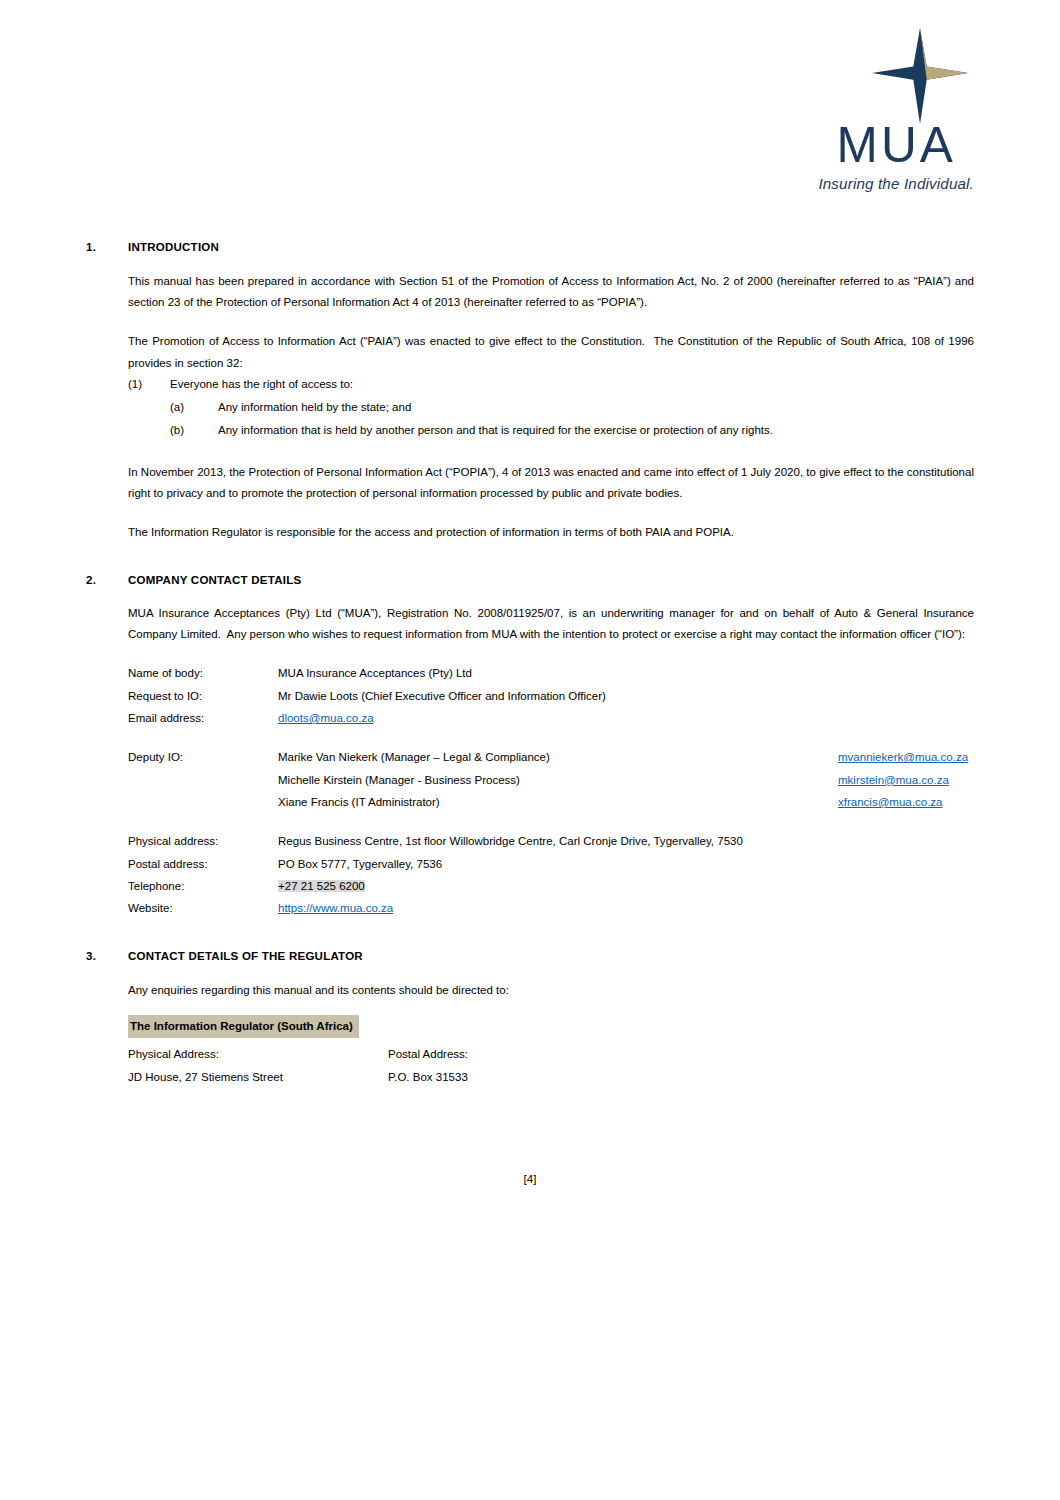MUA
Insuring the Individual.
1. Introduction
This manual has been prepared in accordance with Section 51 of the Promotion of Access to Information Act, No. 2 of 2000 (hereinafter referred to as “PAIA”) and section 23 of the Protection of Personal Information Act 4 of 2013 (hereinafter referred to as “POPIA”).
The Promotion of Access to Information Act (“PAIA”) was enacted to give effect to the Constitution. The Constitution of the Republic of South Africa, 108 of 1996 provides in section 32:
(1) Everyone has the right of access to:
(a) Any information held by the state; and
(b) Any information that is held by another person and that is required for the exercise or protection of any rights.
In November 2013, the Protection of Personal Information Act (“POPIA”), 4 of 2013 was enacted and came into effect of 1 July 2020, to give effect to the constitutional right to privacy and to promote the protection of personal information processed by public and private bodies.
The Information Regulator is responsible for the access and protection of information in terms of both PAIA and POPIA.
2. Company Contact Details
MUA Insurance Acceptances (Pty) Ltd (“MUA”), Registration No. 2008/011925/07, is an underwriting manager for and on behalf of Auto & General Insurance Company Limited. Any person who wishes to request information from MUA with the intention to protect or exercise a right may contact the information officer (“IO”):
| Name of body: | MUA Insurance Acceptances (Pty) Ltd | |
| Request to IO: | Mr Dawie Loots (Chief Executive Officer and Information Officer) | |
| Email address: | dloots@mua.co.za | |
| Deputy IO: | Marike Van Niekerk (Manager – Legal & Compliance) | mvanniekerk@mua.co.za |
| | Michelle Kirstein (Manager - Business Process) | mkirstein@mua.co.za |
| | Xiane Francis (IT Administrator) | xfrancis@mua.co.za |
| Physical address: | Regus Business Centre, 1st floor Willowbridge Centre, Carl Cronje Drive, Tygervalley, 7530 |
| Postal address: | PO Box 5777, Tygervalley, 7536 |
| Telephone: | +27 21 525 6200 |
| Website: | https://www.mua.co.za |
3. Contact Details of the Regulator
Any enquiries regarding this manual and its contents should be directed to:
The Information Regulator (South Africa)
| Physical Address: | Postal Address: |
| JD House, 27 Stiemens Street | P.O. Box 31533 |
[4]